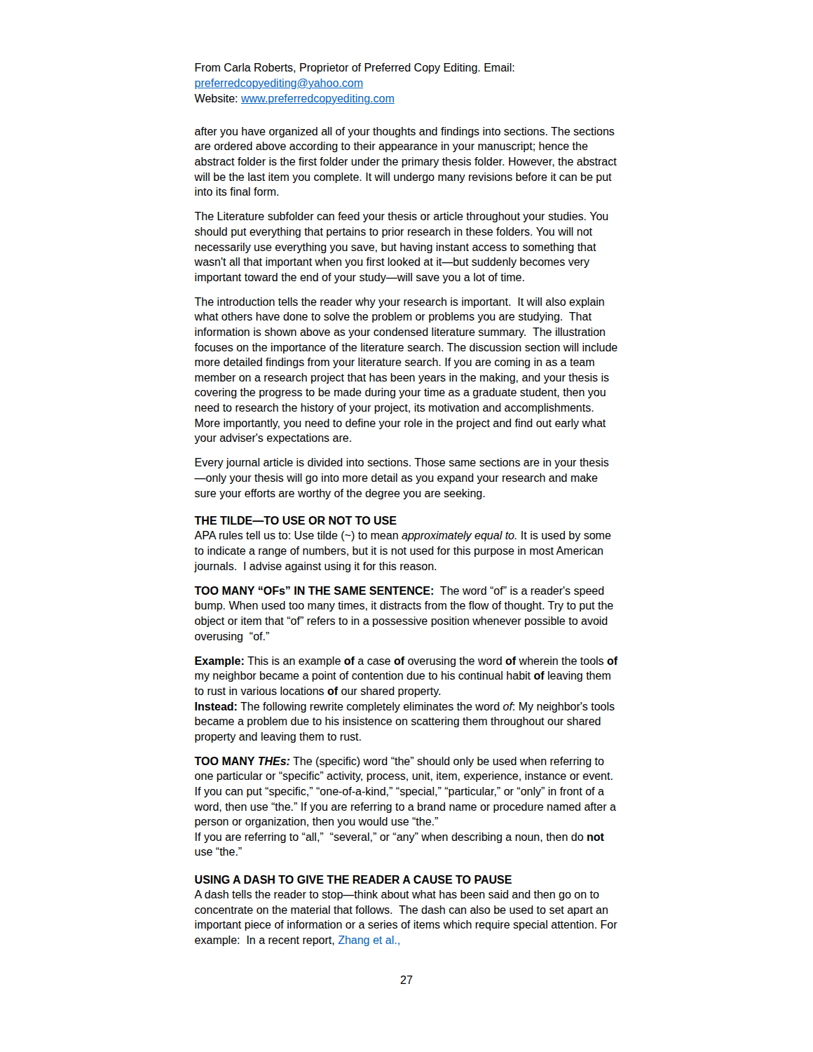From Carla Roberts, Proprietor of Preferred Copy Editing. Email: preferredcopyediting@yahoo.com
Website: www.preferredcopyediting.com
after you have organized all of your thoughts and findings into sections. The sections are ordered above according to their appearance in your manuscript; hence the abstract folder is the first folder under the primary thesis folder. However, the abstract will be the last item you complete. It will undergo many revisions before it can be put into its final form.
The Literature subfolder can feed your thesis or article throughout your studies. You should put everything that pertains to prior research in these folders. You will not necessarily use everything you save, but having instant access to something that wasn't all that important when you first looked at it—but suddenly becomes very important toward the end of your study—will save you a lot of time.
The introduction tells the reader why your research is important. It will also explain what others have done to solve the problem or problems you are studying. That information is shown above as your condensed literature summary. The illustration focuses on the importance of the literature search. The discussion section will include more detailed findings from your literature search. If you are coming in as a team member on a research project that has been years in the making, and your thesis is covering the progress to be made during your time as a graduate student, then you need to research the history of your project, its motivation and accomplishments. More importantly, you need to define your role in the project and find out early what your adviser's expectations are.
Every journal article is divided into sections. Those same sections are in your thesis—only your thesis will go into more detail as you expand your research and make sure your efforts are worthy of the degree you are seeking.
The Tilde—To Use or Not to Use
APA rules tell us to: Use tilde (~) to mean approximately equal to. It is used by some to indicate a range of numbers, but it is not used for this purpose in most American journals. I advise against using it for this reason.
TOO MANY “OFs” IN THE SAME SENTENCE: The word “of” is a reader's speed bump. When used too many times, it distracts from the flow of thought. Try to put the object or item that “of” refers to in a possessive position whenever possible to avoid overusing “of.”
Example: This is an example of a case of overusing the word of wherein the tools of my neighbor became a point of contention due to his continual habit of leaving them to rust in various locations of our shared property.
Instead: The following rewrite completely eliminates the word of: My neighbor's tools became a problem due to his insistence on scattering them throughout our shared property and leaving them to rust.
TOO MANY THEs: The (specific) word “the” should only be used when referring to one particular or “specific” activity, process, unit, item, experience, instance or event. If you can put “specific,” “one-of-a-kind,” “special,” “particular,” or “only” in front of a word, then use “the.” If you are referring to a brand name or procedure named after a person or organization, then you would use “the.”
If you are referring to “all,” “several,” or “any” when describing a noun, then do not use “the.”
Using a Dash to Give the Reader a Cause to Pause
A dash tells the reader to stop—think about what has been said and then go on to concentrate on the material that follows. The dash can also be used to set apart an important piece of information or a series of items which require special attention. For example: In a recent report, Zhang et al.,
27